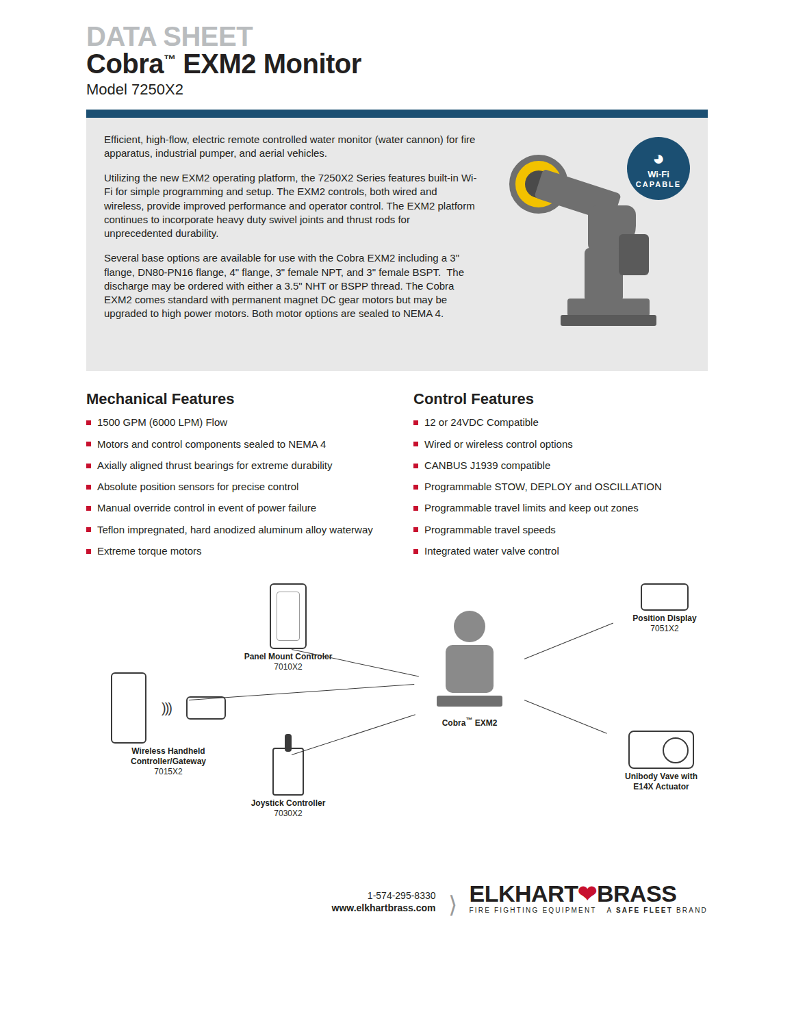DATA SHEET
Cobra™ EXM2 Monitor
Model 7250X2
Efficient, high-flow, electric remote controlled water monitor (water cannon) for fire apparatus, industrial pumper, and aerial vehicles.
Utilizing the new EXM2 operating platform, the 7250X2 Series features built-in Wi-Fi for simple programming and setup. The EXM2 controls, both wired and wireless, provide improved performance and operator control. The EXM2 platform continues to incorporate heavy duty swivel joints and thrust rods for unprecedented durability.
Several base options are available for use with the Cobra EXM2 including a 3" flange, DN80-PN16 flange, 4" flange, 3" female NPT, and 3" female BSPT. The discharge may be ordered with either a 3.5" NHT or BSPP thread. The Cobra EXM2 comes standard with permanent magnet DC gear motors but may be upgraded to high power motors. Both motor options are sealed to NEMA 4.
◕ Wi-Fi CAPABLE
Mechanical Features
1500 GPM (6000 LPM) Flow
Motors and control components sealed to NEMA 4
Axially aligned thrust bearings for extreme durability
Absolute position sensors for precise control
Manual override control in event of power failure
Teflon impregnated, hard anodized aluminum alloy waterway
Extreme torque motors
Control Features
12 or 24VDC Compatible
Wired or wireless control options
CANBUS J1939 compatible
Programmable STOW, DEPLOY and OSCILLATION
Programmable travel limits and keep out zones
Programmable travel speeds
Integrated water valve control
Panel Mount Controler 7010X2
)))
Wireless Handheld
Controller/Gateway 7015X2
Joystick Controller 7030X2
Cobra™ EXM2
Position Display 7051X2
Unibody Vave with
E14X Actuator
1-574-295-8330
www.elkhartbrass.com
⟩
ELKHART❤BRASS
FIRE FIGHTING EQUIPMENT A SAFE FLEET BRAND